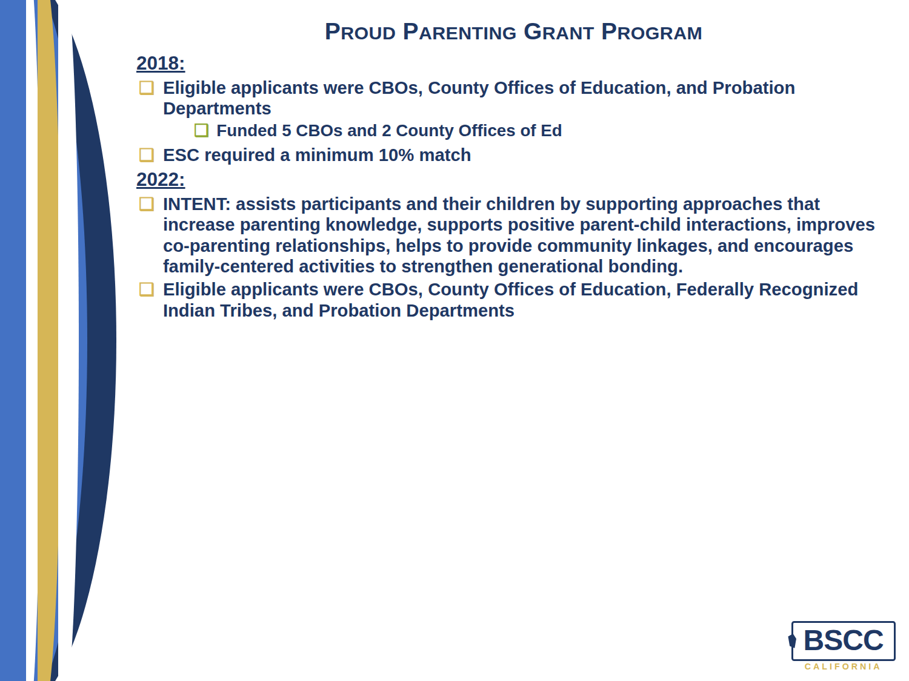PROUD PARENTING GRANT PROGRAM
2018:
Eligible applicants were CBOs, County Offices of Education, and Probation Departments
Funded 5 CBOs and 2 County Offices of Ed
ESC required a minimum 10% match
2022:
INTENT: assists participants and their children by supporting approaches that increase parenting knowledge, supports positive parent-child interactions, improves co-parenting relationships, helps to provide community linkages, and encourages family-centered activities to strengthen generational bonding.
Eligible applicants were CBOs, County Offices of Education, Federally Recognized Indian Tribes, and Probation Departments
BSCC
CALIFORNIA